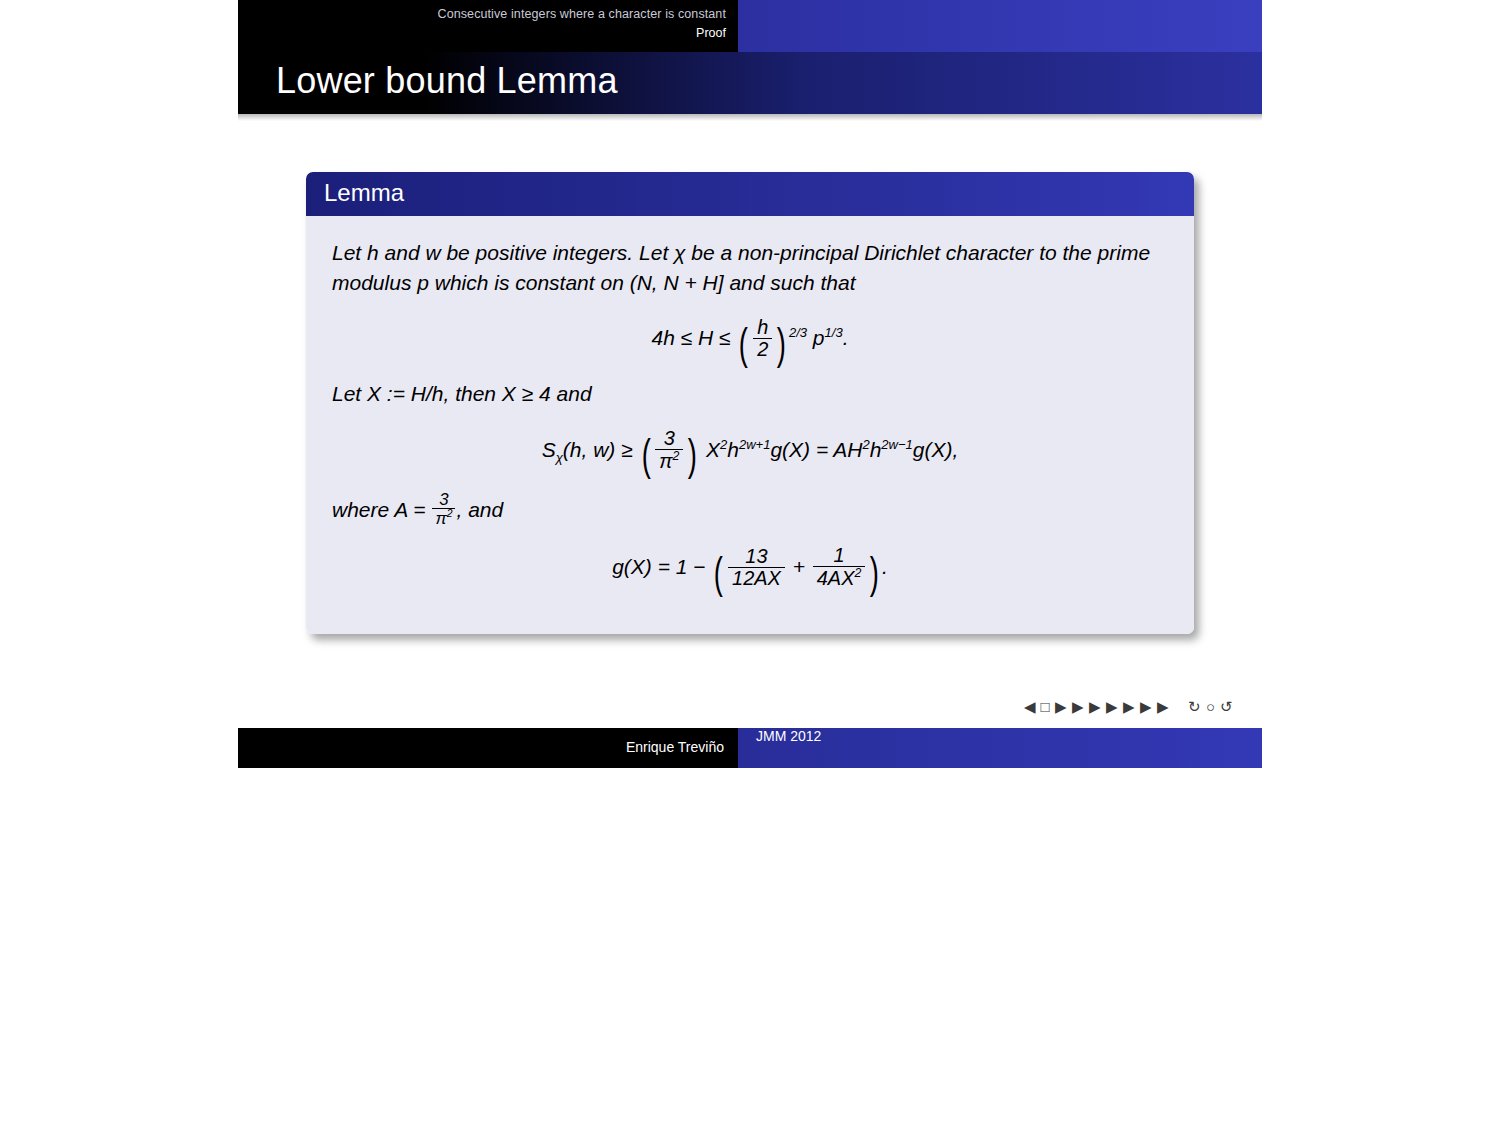Consecutive integers where a character is constant
Proof
Lower bound Lemma
Lemma
Let h and w be positive integers. Let χ be a non-principal Dirichlet character to the prime modulus p which is constant on (N, N + H] and such that
4h ≤ H ≤ (h 2)2/3 p1/3.
Let X := H/h, then X ≥ 4 and
Sχ(h, w) ≥ (3 π2) X2h2w+1g(X) = AH2h2w−1g(X),
where A = 3 π2, and
g(X) = 1 − (1312AX + 14AX2).
◀□▶▶▶▶▶▶▶ ↻○↺
Enrique Treviño
JMM 2012